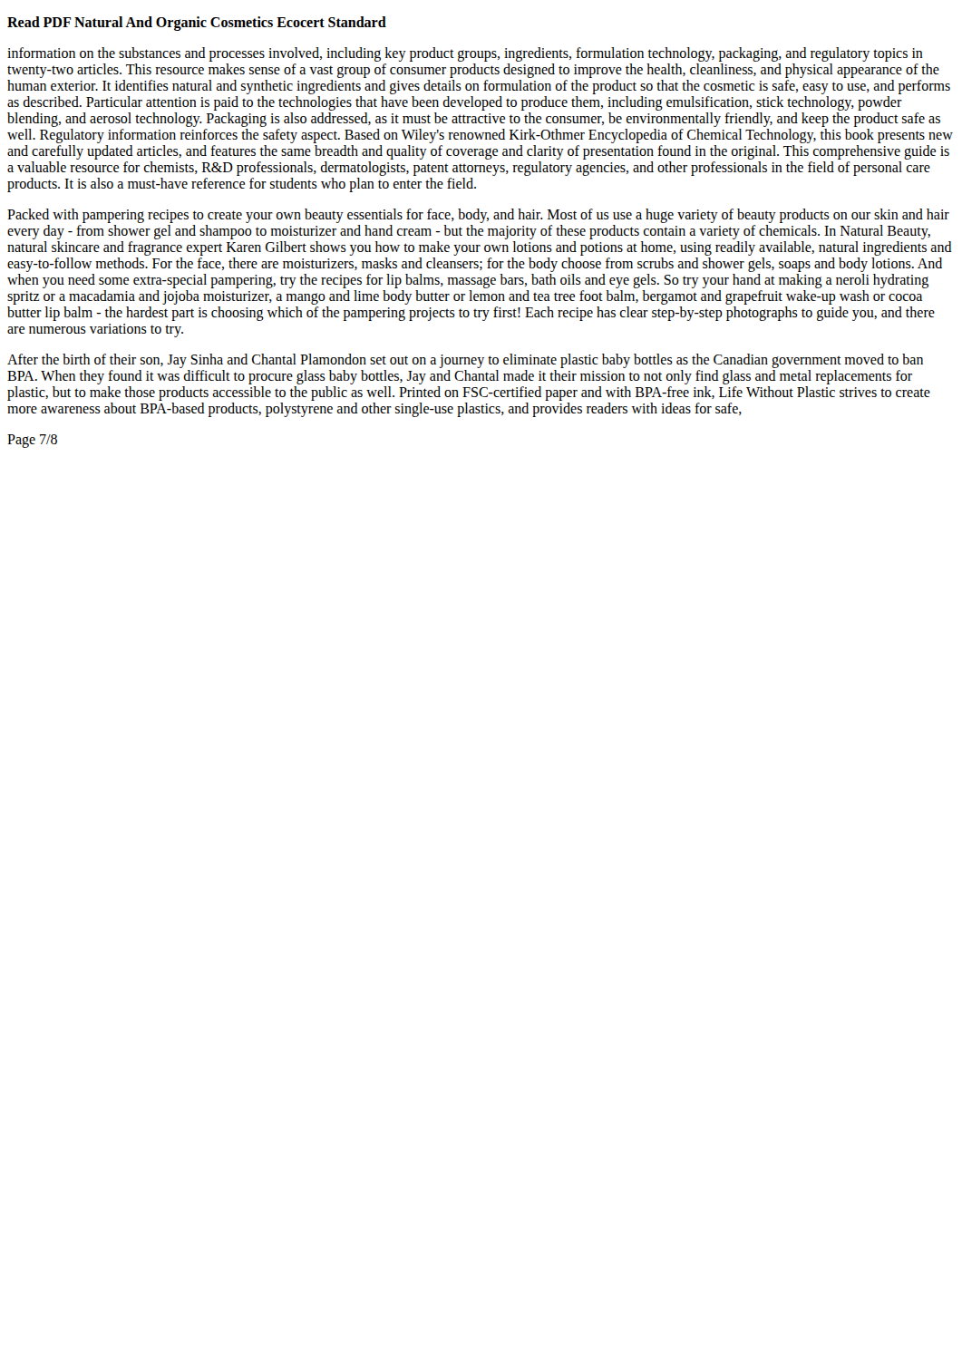Read PDF Natural And Organic Cosmetics Ecocert Standard
information on the substances and processes involved, including key product groups, ingredients, formulation technology, packaging, and regulatory topics in twenty-two articles. This resource makes sense of a vast group of consumer products designed to improve the health, cleanliness, and physical appearance of the human exterior. It identifies natural and synthetic ingredients and gives details on formulation of the product so that the cosmetic is safe, easy to use, and performs as described. Particular attention is paid to the technologies that have been developed to produce them, including emulsification, stick technology, powder blending, and aerosol technology. Packaging is also addressed, as it must be attractive to the consumer, be environmentally friendly, and keep the product safe as well. Regulatory information reinforces the safety aspect. Based on Wiley's renowned Kirk-Othmer Encyclopedia of Chemical Technology, this book presents new and carefully updated articles, and features the same breadth and quality of coverage and clarity of presentation found in the original. This comprehensive guide is a valuable resource for chemists, R&D professionals, dermatologists, patent attorneys, regulatory agencies, and other professionals in the field of personal care products. It is also a must-have reference for students who plan to enter the field.
Packed with pampering recipes to create your own beauty essentials for face, body, and hair. Most of us use a huge variety of beauty products on our skin and hair every day - from shower gel and shampoo to moisturizer and hand cream - but the majority of these products contain a variety of chemicals. In Natural Beauty, natural skincare and fragrance expert Karen Gilbert shows you how to make your own lotions and potions at home, using readily available, natural ingredients and easy-to-follow methods. For the face, there are moisturizers, masks and cleansers; for the body choose from scrubs and shower gels, soaps and body lotions. And when you need some extra-special pampering, try the recipes for lip balms, massage bars, bath oils and eye gels. So try your hand at making a neroli hydrating spritz or a macadamia and jojoba moisturizer, a mango and lime body butter or lemon and tea tree foot balm, bergamot and grapefruit wake-up wash or cocoa butter lip balm - the hardest part is choosing which of the pampering projects to try first! Each recipe has clear step-by-step photographs to guide you, and there are numerous variations to try.
After the birth of their son, Jay Sinha and Chantal Plamondon set out on a journey to eliminate plastic baby bottles as the Canadian government moved to ban BPA. When they found it was difficult to procure glass baby bottles, Jay and Chantal made it their mission to not only find glass and metal replacements for plastic, but to make those products accessible to the public as well. Printed on FSC-certified paper and with BPA-free ink, Life Without Plastic strives to create more awareness about BPA-based products, polystyrene and other single-use plastics, and provides readers with ideas for safe,
Page 7/8